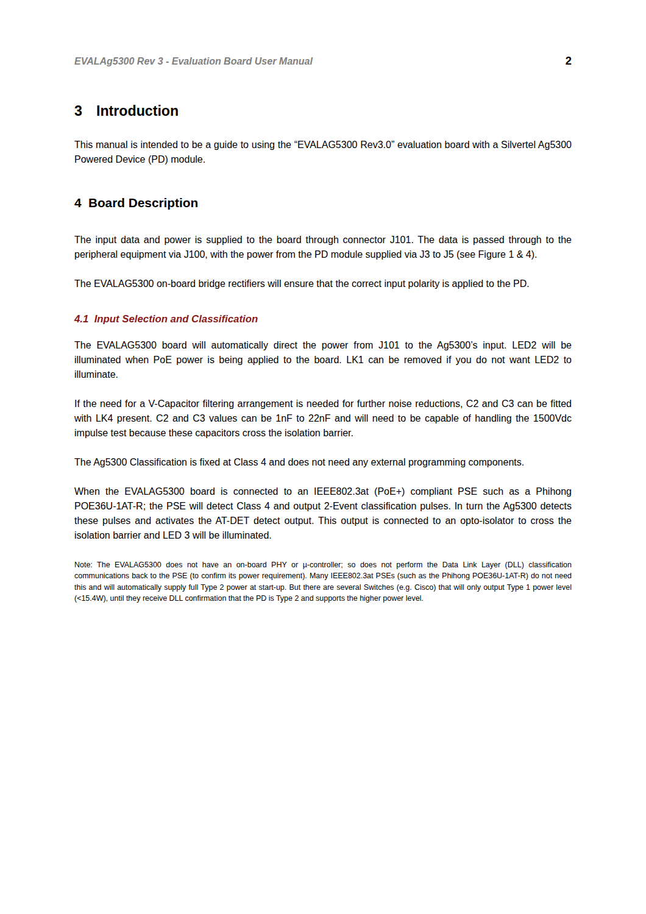EVALAg5300 Rev 3 - Evaluation Board User Manual 2
3 Introduction
This manual is intended to be a guide to using the “EVALAG5300 Rev3.0” evaluation board with a Silvertel Ag5300 Powered Device (PD) module.
4 Board Description
The input data and power is supplied to the board through connector J101. The data is passed through to the peripheral equipment via J100, with the power from the PD module supplied via J3 to J5 (see Figure 1 & 4).
The EVALAG5300 on-board bridge rectifiers will ensure that the correct input polarity is applied to the PD.
4.1 Input Selection and Classification
The EVALAG5300 board will automatically direct the power from J101 to the Ag5300’s input. LED2 will be illuminated when PoE power is being applied to the board. LK1 can be removed if you do not want LED2 to illuminate.
If the need for a V-Capacitor filtering arrangement is needed for further noise reductions, C2 and C3 can be fitted with LK4 present. C2 and C3 values can be 1nF to 22nF and will need to be capable of handling the 1500Vdc impulse test because these capacitors cross the isolation barrier.
The Ag5300 Classification is fixed at Class 4 and does not need any external programming components.
When the EVALAG5300 board is connected to an IEEE802.3at (PoE+) compliant PSE such as a Phihong POE36U-1AT-R; the PSE will detect Class 4 and output 2-Event classification pulses. In turn the Ag5300 detects these pulses and activates the AT-DET detect output. This output is connected to an opto-isolator to cross the isolation barrier and LED 3 will be illuminated.
Note: The EVALAG5300 does not have an on-board PHY or µ-controller; so does not perform the Data Link Layer (DLL) classification communications back to the PSE (to confirm its power requirement). Many IEEE802.3at PSEs (such as the Phihong POE36U-1AT-R) do not need this and will automatically supply full Type 2 power at start-up. But there are several Switches (e.g. Cisco) that will only output Type 1 power level (<15.4W), until they receive DLL confirmation that the PD is Type 2 and supports the higher power level.